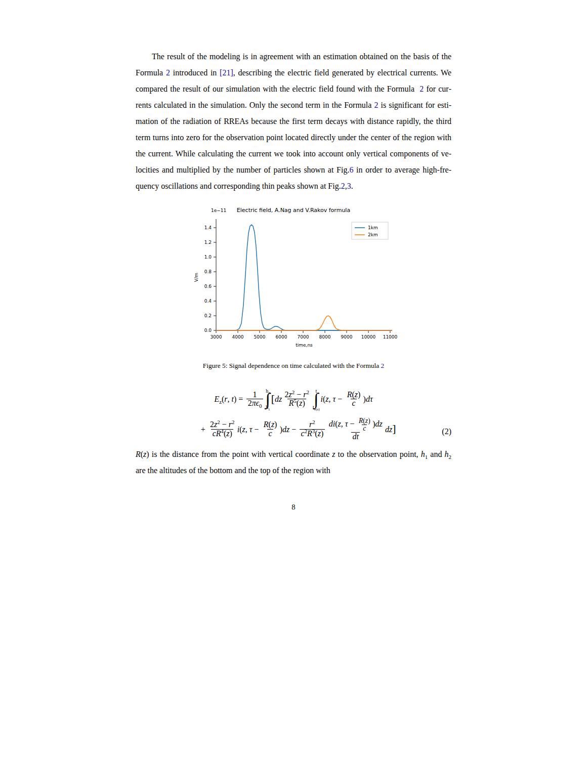The result of the modeling is in agreement with an estimation obtained on the basis of the Formula 2 introduced in [21], describing the electric field generated by electrical currents. We compared the result of our simulation with the electric field found with the Formula 2 for currents calculated in the simulation. Only the second term in the Formula 2 is significant for estimation of the radiation of RREAs because the first term decays with distance rapidly, the third term turns into zero for the observation point located directly under the center of the region with the current. While calculating the current we took into account only vertical components of velocities and multiplied by the number of particles shown at Fig.6 in order to average high-frequency oscillations and corresponding thin peaks shown at Fig.2,3.
Electric field, A.Nag and V.Rakov formula 1e−11 0.0 0.2 0.4 0.6 0.8 1.0 1.2 1.4 V/m 3000 4000 5000 6000 7000 8000 9000 10000 11000 time,ns 1km 2km
Figure 5: Signal dependence on time calculated with the Formula 2
Ez(r, t) = 12πϵ0 h2∫h1 [ dz 2z2 − r2 R5(z) t∫tb(z) i(z, τ − R(z) c )dτ
+ 2z2 − r2 cR4(z) i(z, τ − R(z) c )dz − r2 c2R3(z) di(z, τ − R(z) c)dz dt dz ]
(2)
R(z) is the distance from the point with vertical coordinate z to the observation point, h1 and h2 are the altitudes of the bottom and the top of the region with
8